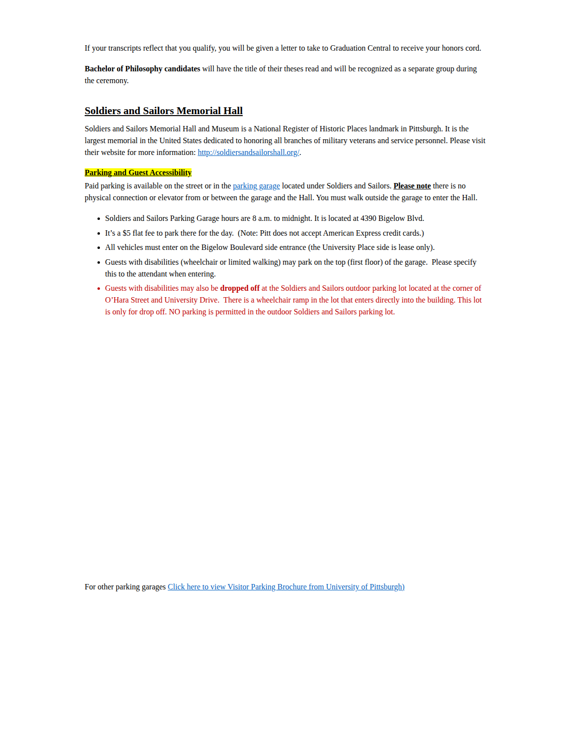If your transcripts reflect that you qualify, you will be given a letter to take to Graduation Central to receive your honors cord.
Bachelor of Philosophy candidates will have the title of their theses read and will be recognized as a separate group during the ceremony.
Soldiers and Sailors Memorial Hall
Soldiers and Sailors Memorial Hall and Museum is a National Register of Historic Places landmark in Pittsburgh. It is the largest memorial in the United States dedicated to honoring all branches of military veterans and service personnel. Please visit their website for more information: http://soldiersandsailorshall.org/.
Parking and Guest Accessibility
Paid parking is available on the street or in the parking garage located under Soldiers and Sailors. Please note there is no physical connection or elevator from or between the garage and the Hall. You must walk outside the garage to enter the Hall.
Soldiers and Sailors Parking Garage hours are 8 a.m. to midnight. It is located at 4390 Bigelow Blvd.
It’s a $5 flat fee to park there for the day. (Note: Pitt does not accept American Express credit cards.)
All vehicles must enter on the Bigelow Boulevard side entrance (the University Place side is lease only).
Guests with disabilities (wheelchair or limited walking) may park on the top (first floor) of the garage. Please specify this to the attendant when entering.
Guests with disabilities may also be dropped off at the Soldiers and Sailors outdoor parking lot located at the corner of O’Hara Street and University Drive. There is a wheelchair ramp in the lot that enters directly into the building. This lot is only for drop off. NO parking is permitted in the outdoor Soldiers and Sailors parking lot.
For other parking garages Click here to view Visitor Parking Brochure from University of Pittsburgh)